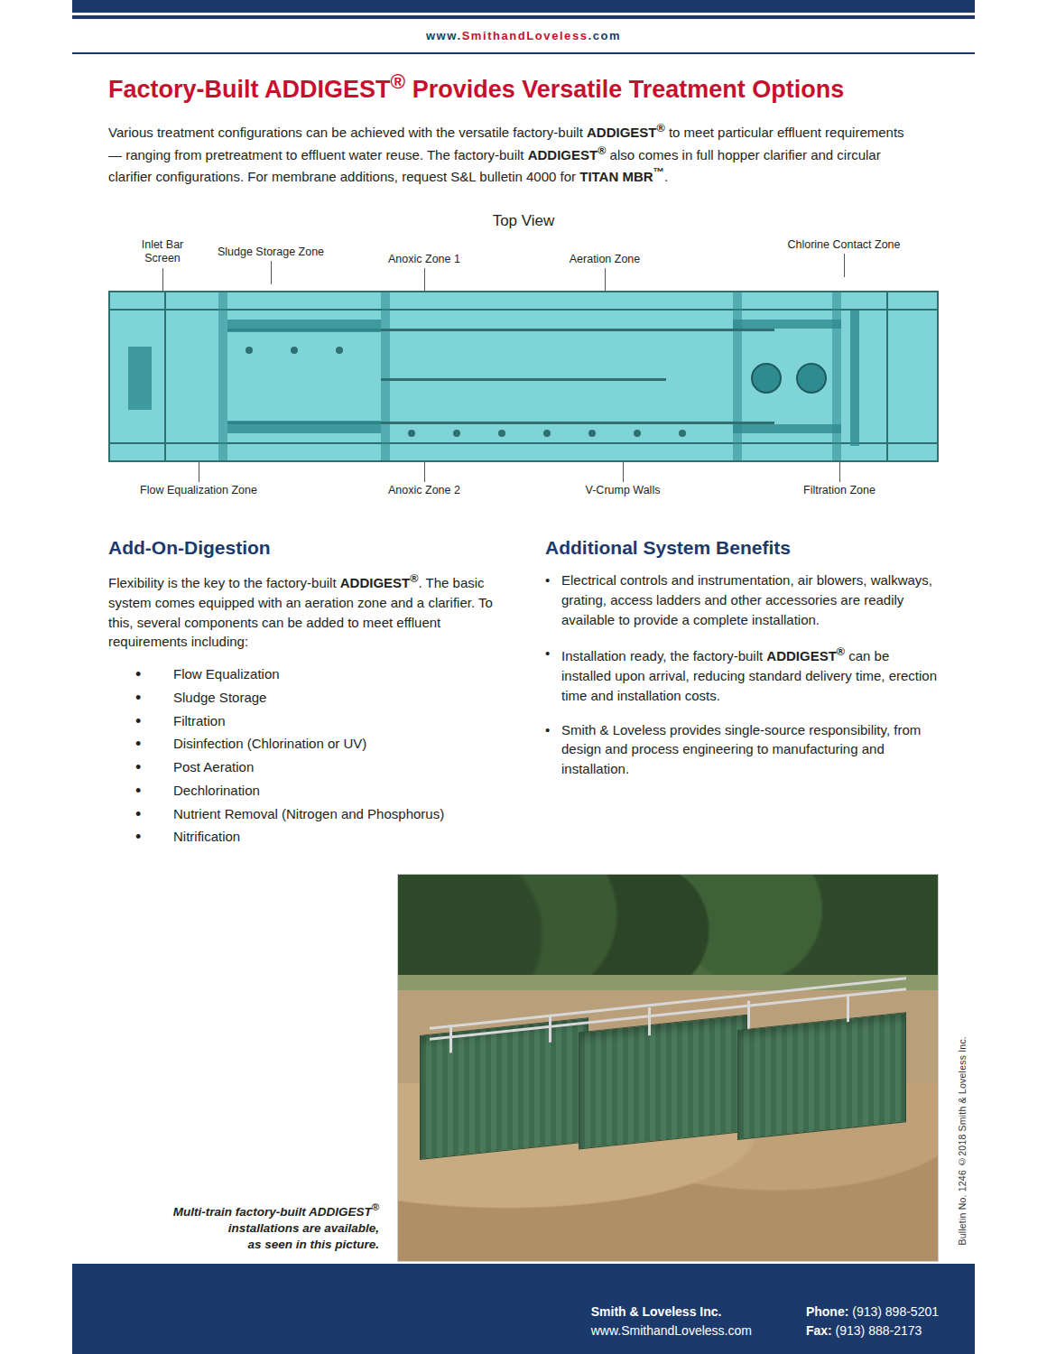www. SmithandLoveless.com
Factory-Built ADDIGEST® Provides Versatile Treatment Options
Various treatment configurations can be achieved with the versatile factory-built ADDIGEST® to meet particular effluent requirements — ranging from pretreatment to effluent water reuse. The factory-built ADDIGEST® also comes in full hopper clarifier and circular clarifier configurations. For membrane additions, request S&L bulletin 4000 for TITAN MBR™.
Top View
Inlet Bar
Screen
Sludge Storage Zone
Anoxic Zone 1
Aeration Zone
Chlorine Contact Zone
Flow Equalization Zone
Anoxic Zone 2
V-Crump Walls
Filtration Zone
Add-On-Digestion
Flexibility is the key to the factory-built ADDIGEST®. The basic system comes equipped with an aeration zone and a clarifier. To this, several components can be added to meet effluent requirements including:
Flow Equalization
Sludge Storage
Filtration
Disinfection (Chlorination or UV)
Post Aeration
Dechlorination
Nutrient Removal (Nitrogen and Phosphorus)
Nitrification
Additional System Benefits
Electrical controls and instrumentation, air blowers, walkways, grating, access ladders and other accessories are readily available to provide a complete installation.
Installation ready, the factory-built ADDIGEST® can be installed upon arrival, reducing standard delivery time, erection time and installation costs.
Smith & Loveless provides single-source responsibility, from design and process engineering to manufacturing and installation.
Multi-train factory-built ADDIGEST®
installations are available,
as seen in this picture.
Bulletin No. 1246 ©2018 Smith & Loveless Inc.
Smith & Loveless Inc.
www.SmithandLoveless.com
Phone: (913) 898-5201
Fax: (913) 888-2173